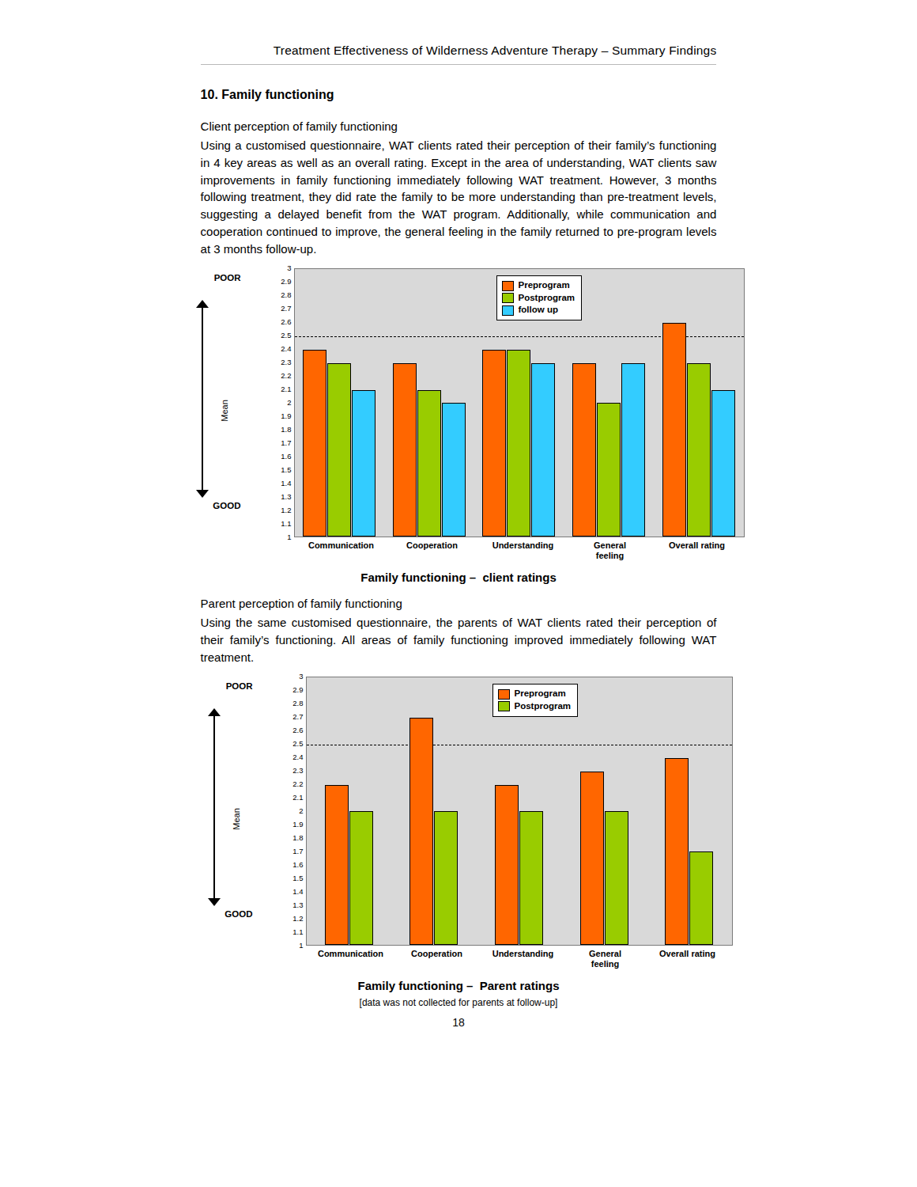Treatment Effectiveness of Wilderness Adventure Therapy – Summary Findings
10. Family functioning
Client perception of family functioning
Using a customised questionnaire, WAT clients rated their perception of their family’s functioning in 4 key areas as well as an overall rating. Except in the area of understanding, WAT clients saw improvements in family functioning immediately following WAT treatment. However, 3 months following treatment, they did rate the family to be more understanding than pre-treatment levels, suggesting a delayed benefit from the WAT program. Additionally, while communication and cooperation continued to improve, the general feeling in the family returned to pre-program levels at 3 months follow-up.
POOR GOOD
Mean
3 2.9 2.8 2.7 2.6 2.5 2.4 2.3 2.2 2.1 2 1.9 1.8 1.7 1.6 1.5 1.4 1.3 1.2 1.1 1
Preprogram
Postprogram
follow up
Communication Cooperation Understanding General
feeling Overall rating
Family functioning – client ratings
Parent perception of family functioning
Using the same customised questionnaire, the parents of WAT clients rated their perception of their family’s functioning. All areas of family functioning improved immediately following WAT treatment.
POOR GOOD
Mean
3 2.9 2.8 2.7 2.6 2.5 2.4 2.3 2.2 2.1 2 1.9 1.8 1.7 1.6 1.5 1.4 1.3 1.2 1.1 1
Preprogram
Postprogram
Communication Cooperation Understanding General
feeling Overall rating
Family functioning – Parent ratings
[data was not collected for parents at follow-up]
18